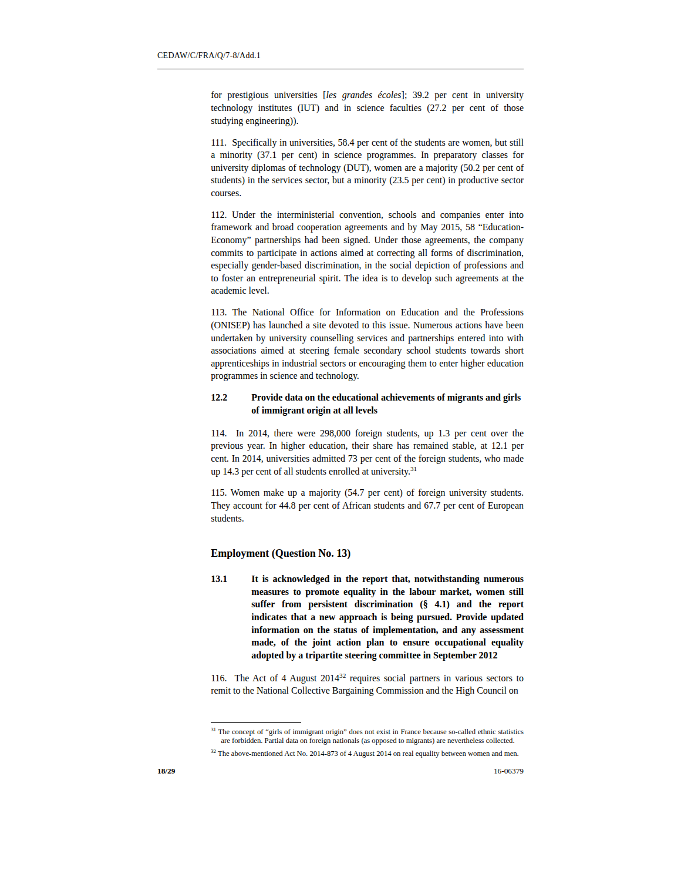CEDAW/C/FRA/Q/7-8/Add.1
for prestigious universities [les grandes écoles]; 39.2 per cent in university technology institutes (IUT) and in science faculties (27.2 per cent of those studying engineering)).
111. Specifically in universities, 58.4 per cent of the students are women, but still a minority (37.1 per cent) in science programmes. In preparatory classes for university diplomas of technology (DUT), women are a majority (50.2 per cent of students) in the services sector, but a minority (23.5 per cent) in productive sector courses.
112. Under the interministerial convention, schools and companies enter into framework and broad cooperation agreements and by May 2015, 58 “Education-Economy” partnerships had been signed. Under those agreements, the company commits to participate in actions aimed at correcting all forms of discrimination, especially gender-based discrimination, in the social depiction of professions and to foster an entrepreneurial spirit. The idea is to develop such agreements at the academic level.
113. The National Office for Information on Education and the Professions (ONISEP) has launched a site devoted to this issue. Numerous actions have been undertaken by university counselling services and partnerships entered into with associations aimed at steering female secondary school students towards short apprenticeships in industrial sectors or encouraging them to enter higher education programmes in science and technology.
12.2
Provide data on the educational achievements of migrants and girls of immigrant origin at all levels
114. In 2014, there were 298,000 foreign students, up 1.3 per cent over the previous year. In higher education, their share has remained stable, at 12.1 per cent. In 2014, universities admitted 73 per cent of the foreign students, who made up 14.3 per cent of all students enrolled at university.31
115. Women make up a majority (54.7 per cent) of foreign university students. They account for 44.8 per cent of African students and 67.7 per cent of European students.
Employment (Question No. 13)
13.1
It is acknowledged in the report that, notwithstanding numerous measures to promote equality in the labour market, women still suffer from persistent discrimination (§ 4.1) and the report indicates that a new approach is being pursued. Provide updated information on the status of implementation, and any assessment made, of the joint action plan to ensure occupational equality adopted by a tripartite steering committee in September 2012
116. The Act of 4 August 201432 requires social partners in various sectors to remit to the National Collective Bargaining Commission and the High Council on
31 The concept of “girls of immigrant origin” does not exist in France because so-called ethnic statistics are forbidden. Partial data on foreign nationals (as opposed to migrants) are nevertheless collected.
32 The above-mentioned Act No. 2014-873 of 4 August 2014 on real equality between women and men.
18/29 16-06379